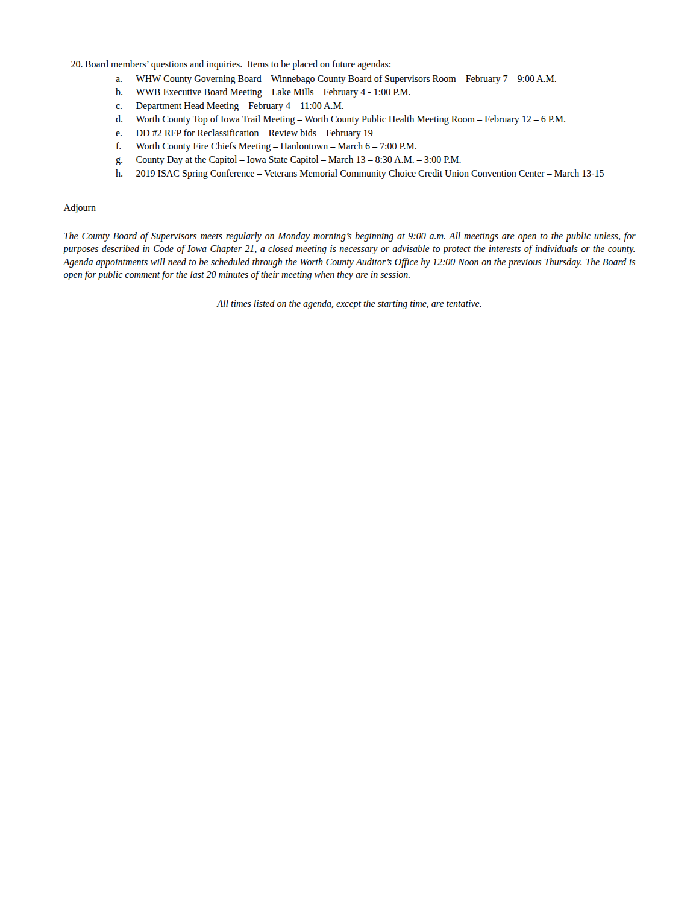20. Board members’ questions and inquiries. Items to be placed on future agendas:
a. WHW County Governing Board – Winnebago County Board of Supervisors Room – February 7 – 9:00 A.M.
b. WWB Executive Board Meeting – Lake Mills – February 4 - 1:00 P.M.
c. Department Head Meeting – February 4 – 11:00 A.M.
d. Worth County Top of Iowa Trail Meeting – Worth County Public Health Meeting Room – February 12 – 6 P.M.
e. DD #2 RFP for Reclassification – Review bids – February 19
f. Worth County Fire Chiefs Meeting – Hanlontown – March 6 – 7:00 P.M.
g. County Day at the Capitol – Iowa State Capitol – March 13 – 8:30 A.M. – 3:00 P.M.
h. 2019 ISAC Spring Conference – Veterans Memorial Community Choice Credit Union Convention Center – March 13-15
Adjourn
The County Board of Supervisors meets regularly on Monday morning’s beginning at 9:00 a.m. All meetings are open to the public unless, for purposes described in Code of Iowa Chapter 21, a closed meeting is necessary or advisable to protect the interests of individuals or the county. Agenda appointments will need to be scheduled through the Worth County Auditor’s Office by 12:00 Noon on the previous Thursday. The Board is open for public comment for the last 20 minutes of their meeting when they are in session.
All times listed on the agenda, except the starting time, are tentative.